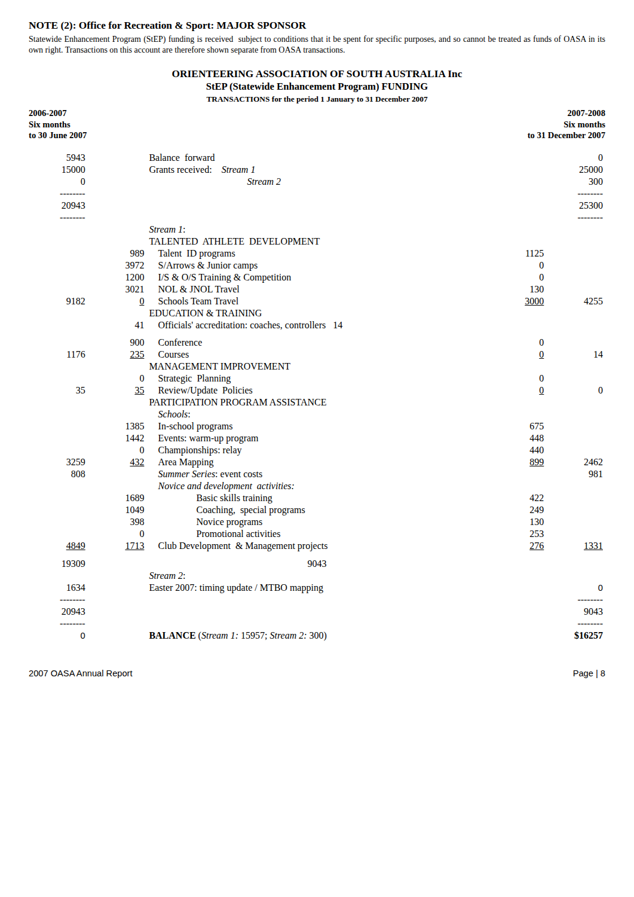NOTE (2): Office for Recreation & Sport: MAJOR SPONSOR
Statewide Enhancement Program (StEP) funding is received subject to conditions that it be spent for specific purposes, and so cannot be treated as funds of OASA in its own right. Transactions on this account are therefore shown separate from OASA transactions.
ORIENTEERING ASSOCIATION OF SOUTH AUSTRALIA Inc
StEP (Statewide Enhancement Program) FUNDING
TRANSACTIONS for the period 1 January to 31 December 2007
| 2006-2007 | 2007-2008 |
| Six months | Six months |
| to 30 June 2007 | to 31 December 2007 |
| 5943 | | Balance forward | | 0 |
| 15000 | | Grants received: Stream 1 | | 25000 |
| 0 | | Stream 2 | | 300 |
| -------- | | | | -------- |
| 20943 | | | | 25300 |
| -------- | | | | -------- |
| | | Stream 1 : | | |
| | | TALENTED ATHLETE DEVELOPMENT | | |
| | 989 | Talent ID programs | 1125 | |
| | 3972 | S/Arrows & Junior camps | 0 | |
| | 1200 | I/S & O/S Training & Competition | 0 | |
| | 3021 | NOL & JNOL Travel | 130 | |
| 9182 | 0 | Schools Team Travel | 3000 | 4255 |
| | | EDUCATION & TRAINING | | |
| | 41 | Officials' accreditation: coaches, controllers 14 | | |
| | 900 | Conference | 0 | |
| 1176 | 235 | Courses | 0 | 14 |
| | | MANAGEMENT IMPROVEMENT | | |
| | 0 | Strategic Planning | 0 | |
| 35 | 35 | Review/Update Policies | 0 | 0 |
| | | PARTICIPATION PROGRAM ASSISTANCE | | |
| | | Schools : | | |
| | 1385 | In-school programs | 675 | |
| | 1442 | Events: warm-up program | 448 | |
| | 0 | Championships: relay | 440 | |
| 3259 | 432 | Area Mapping | 899 | 2462 |
| 808 | | Summer Series : event costs | | 981 |
| | | Novice and development activities: | | |
| | 1689 | Basic skills training | 422 | |
| | 1049 | Coaching, special programs | 249 | |
| | 398 | Novice programs | 130 | |
| | 0 | Promotional activities | 253 | |
| 4849 | 1713 | Club Development & Management projects | 276 | 1331 |
| 19309 | | 9043 | | |
| | | Stream 2 : | | |
| 1634 | | Easter 2007: timing update / MTBO mapping | | 0 |
| -------- | | | | -------- |
| 20943 | | | | 9043 |
| -------- | | | | -------- |
| 0 | | BALANCE ( Stream 1: 15957; Stream 2: 300) | | $16257 |
2007 OASA Annual Report Page | 8